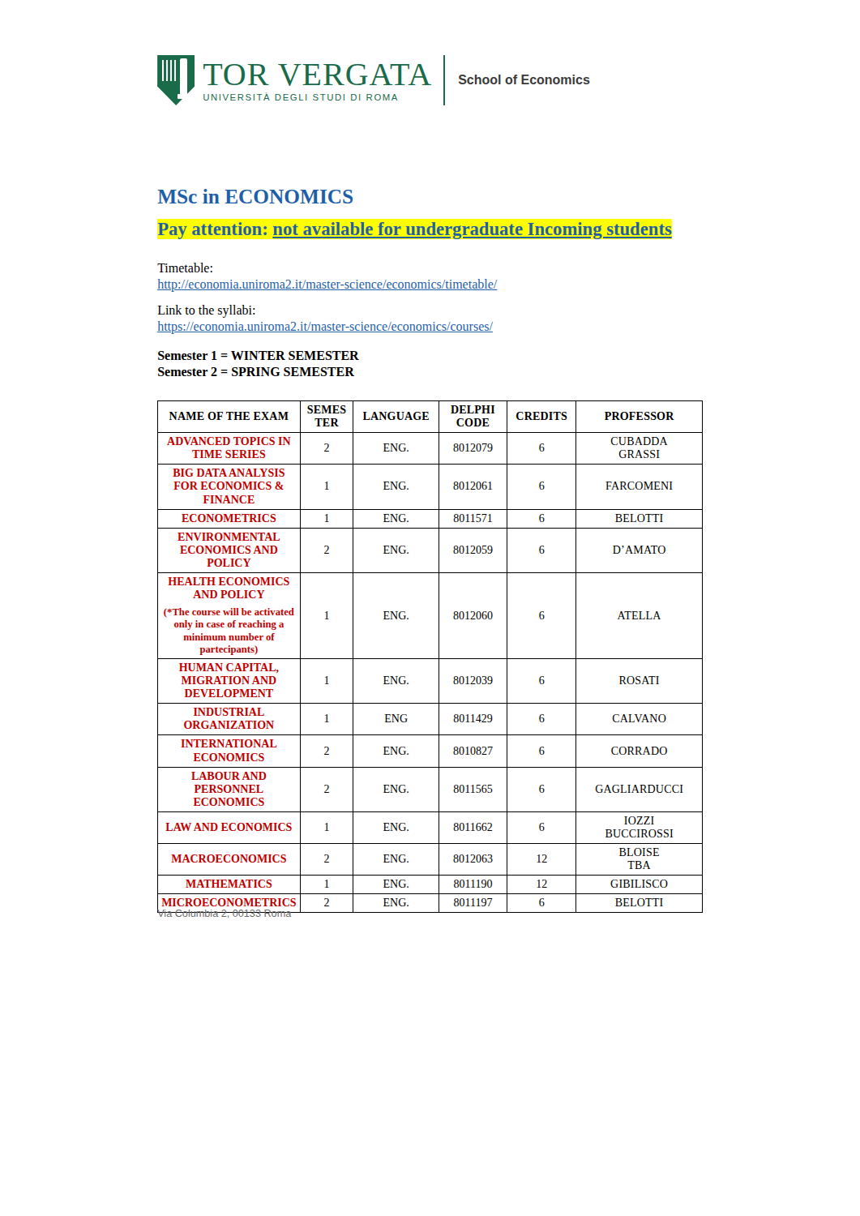TOR VERGATA UNIVERSITÀ DEGLI STUDI DI ROMA
School of Economics
MSc in ECONOMICS
Pay attention: not available for undergraduate Incoming students
Timetable:
http://economia.uniroma2.it/master-science/economics/timetable/
Link to the syllabi:
https://economia.uniroma2.it/master-science/economics/courses/
Semester 1 = WINTER SEMESTER
Semester 2 = SPRING SEMESTER
| NAME OF THE EXAM | SEMES TER | LANGUAGE | DELPHI CODE | CREDITS | PROFESSOR |
| --- | --- | --- | --- | --- | --- |
| ADVANCED TOPICS IN TIME SERIES | 2 | ENG. | 8012079 | 6 | CUBADDA GRASSI |
| BIG DATA ANALYSIS FOR ECONOMICS & FINANCE | 1 | ENG. | 8012061 | 6 | FARCOMENI |
| ECONOMETRICS | 1 | ENG. | 8011571 | 6 | BELOTTI |
| ENVIRONMENTAL ECONOMICS AND POLICY | 2 | ENG. | 8012059 | 6 | D’AMATO |
| HEALTH ECONOMICS AND POLICY (*The course will be activated only in case of reaching a minimum number of partecipants) | 1 | ENG. | 8012060 | 6 | ATELLA |
| HUMAN CAPITAL, MIGRATION AND DEVELOPMENT | 1 | ENG. | 8012039 | 6 | ROSATI |
| INDUSTRIAL ORGANIZATION | 1 | ENG | 8011429 | 6 | CALVANO |
| INTERNATIONAL ECONOMICS | 2 | ENG. | 8010827 | 6 | CORRADO |
| LABOUR AND PERSONNEL ECONOMICS | 2 | ENG. | 8011565 | 6 | GAGLIARDUCCI |
| LAW AND ECONOMICS | 1 | ENG. | 8011662 | 6 | IOZZI BUCCIROSSI |
| MACROECONOMICS | 2 | ENG. | 8012063 | 12 | BLOISE TBA |
| MATHEMATICS | 1 | ENG. | 8011190 | 12 | GIBILISCO |
| MICROECONOMETRICS | 2 | ENG. | 8011197 | 6 | BELOTTI |
Via Columbia 2, 00133 Roma